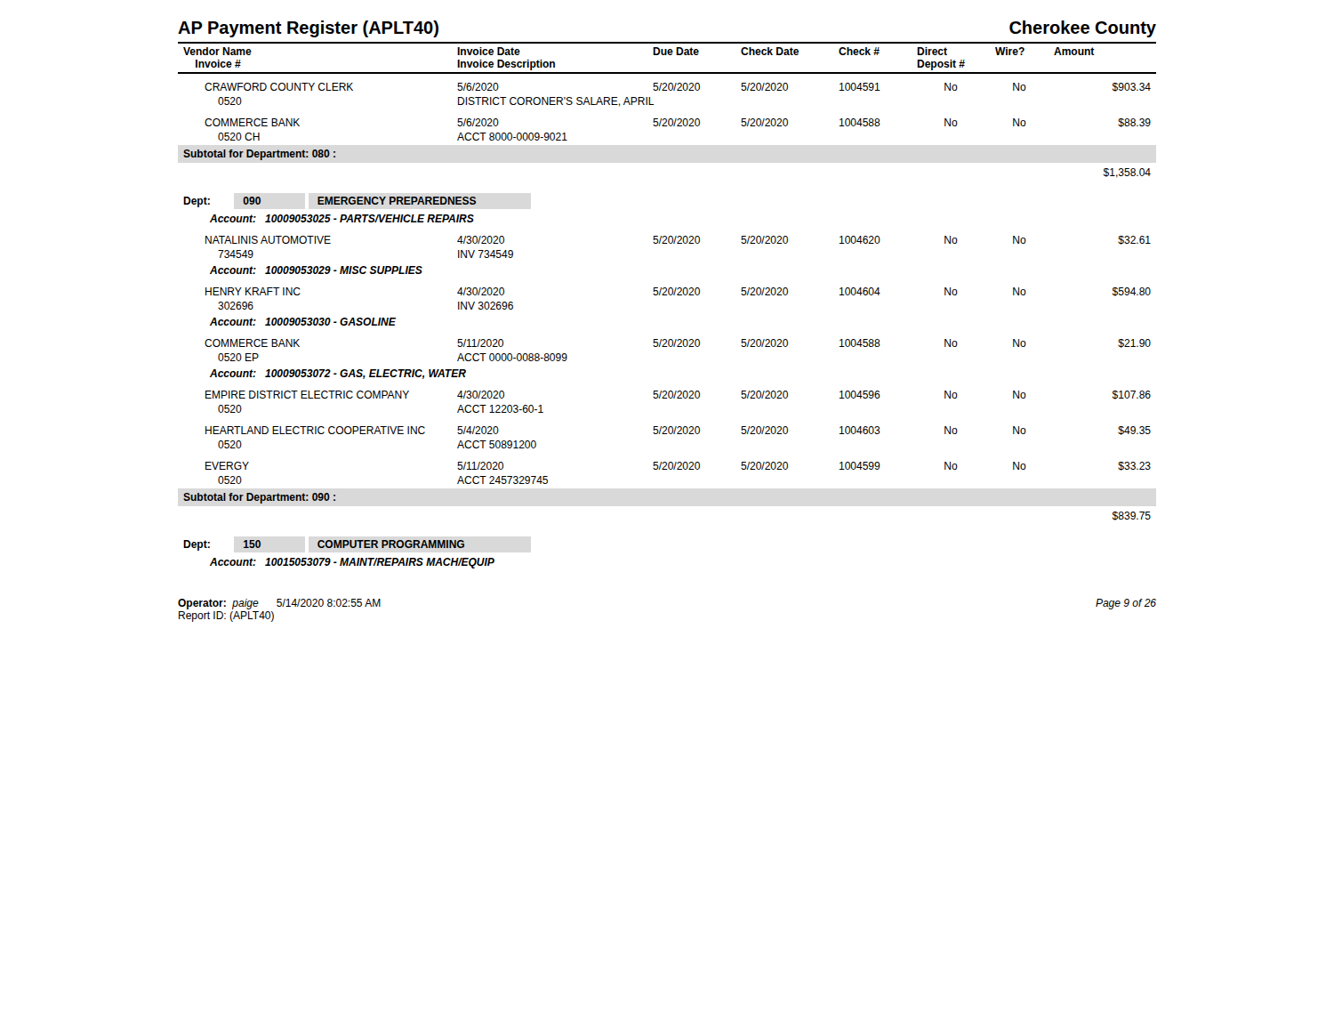AP Payment Register (APLT40)
Cherokee County
| Vendor Name Invoice # | Invoice Date Invoice Description | Due Date | Check Date | Check # | Direct Deposit # | Wire? | Amount |
| --- | --- | --- | --- | --- | --- | --- | --- |
| CRAWFORD COUNTY CLERK | 5/6/2020 | 5/20/2020 | 5/20/2020 | 1004591 | No | No | $903.34 |
| 0520 | DISTRICT CORONER'S SALARE, APRIL |
| COMMERCE BANK | 5/6/2020 | 5/20/2020 | 5/20/2020 | 1004588 | No | No | $88.39 |
| 0520 CH | ACCT 8000-0009-9021 |
| Subtotal for Department: 080 : |
| $1,358.04 |
| Dept: 090 EMERGENCY PREPAREDNESS |
| Account: 10009053025 - PARTS/VEHICLE REPAIRS |
| NATALINIS AUTOMOTIVE | 4/30/2020 | 5/20/2020 | 5/20/2020 | 1004620 | No | No | $32.61 |
| 734549 | INV 734549 |
| Account: 10009053029 - MISC SUPPLIES |
| HENRY KRAFT INC | 4/30/2020 | 5/20/2020 | 5/20/2020 | 1004604 | No | No | $594.80 |
| 302696 | INV 302696 |
| Account: 10009053030 - GASOLINE |
| COMMERCE BANK | 5/11/2020 | 5/20/2020 | 5/20/2020 | 1004588 | No | No | $21.90 |
| 0520 EP | ACCT 0000-0088-8099 |
| Account: 10009053072 - GAS, ELECTRIC, WATER |
| EMPIRE DISTRICT ELECTRIC COMPANY | 4/30/2020 | 5/20/2020 | 5/20/2020 | 1004596 | No | No | $107.86 |
| 0520 | ACCT 12203-60-1 |
| HEARTLAND ELECTRIC COOPERATIVE INC | 5/4/2020 | 5/20/2020 | 5/20/2020 | 1004603 | No | No | $49.35 |
| 0520 | ACCT 50891200 |
| EVERGY | 5/11/2020 | 5/20/2020 | 5/20/2020 | 1004599 | No | No | $33.23 |
| 0520 | ACCT 2457329745 |
| Subtotal for Department: 090 : |
| $839.75 |
| Dept: 150 COMPUTER PROGRAMMING |
| Account: 10015053079 - MAINT/REPAIRS MACH/EQUIP |
Operator: paige 5/14/2020 8:02:55 AM
Report ID: (APLT40)
Page 9 of 26